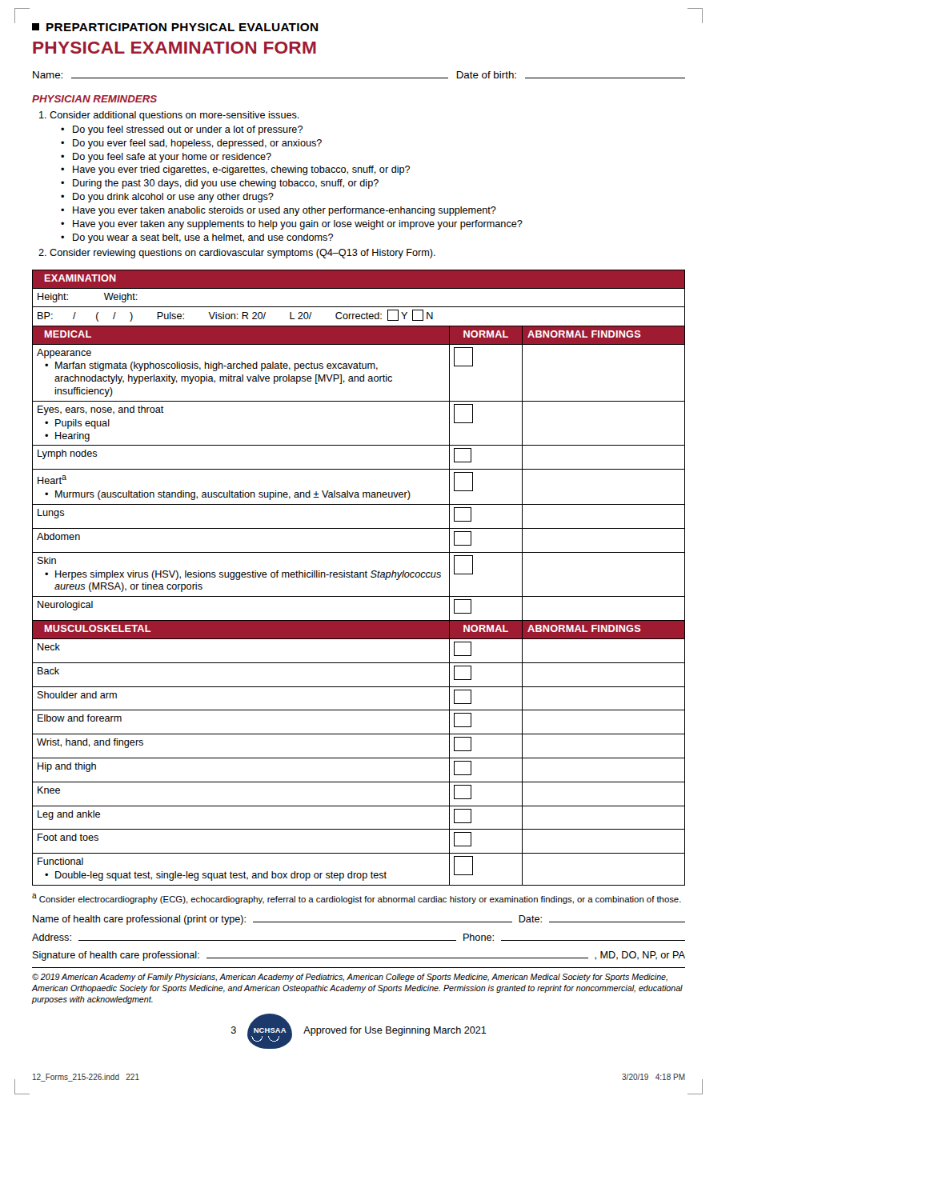PREPARTICIPATION PHYSICAL EVALUATION
PHYSICAL EXAMINATION FORM
Name: Date of birth:
PHYSICIAN REMINDERS
Consider additional questions on more-sensitive issues.
Do you feel stressed out or under a lot of pressure?
Do you ever feel sad, hopeless, depressed, or anxious?
Do you feel safe at your home or residence?
Have you ever tried cigarettes, e-cigarettes, chewing tobacco, snuff, or dip?
During the past 30 days, did you use chewing tobacco, snuff, or dip?
Do you drink alcohol or use any other drugs?
Have you ever taken anabolic steroids or used any other performance-enhancing supplement?
Have you ever taken any supplements to help you gain or lose weight or improve your performance?
Do you wear a seat belt, use a helmet, and use condoms?
Consider reviewing questions on cardiovascular symptoms (Q4–Q13 of History Form).
| EXAMINATION |
| Height: Weight: |
| BP: / ( / ) Pulse: Vision: R 20/ L 20/ Corrected: Y N |
| MEDICAL | NORMAL | ABNORMAL FINDINGS |
| Appearance Marfan stigmata (kyphoscoliosis, high-arched palate, pectus excavatum, arachnodactyly, hyperlaxity, myopia, mitral valve prolapse [MVP], and aortic insufficiency) | | |
| Eyes, ears, nose, and throat Pupils equal Hearing | | |
| Lymph nodes | | |
| Heart a Murmurs (auscultation standing, auscultation supine, and ± Valsalva maneuver) | | |
| Lungs | | |
| Abdomen | | |
| Skin Herpes simplex virus (HSV), lesions suggestive of methicillin-resistant Staphylococcus aureus (MRSA), or tinea corporis | | |
| Neurological | | |
| MUSCULOSKELETAL | NORMAL | ABNORMAL FINDINGS |
| Neck | | |
| Back | | |
| Shoulder and arm | | |
| Elbow and forearm | | |
| Wrist, hand, and fingers | | |
| Hip and thigh | | |
| Knee | | |
| Leg and ankle | | |
| Foot and toes | | |
| Functional Double-leg squat test, single-leg squat test, and box drop or step drop test | | |
a Consider electrocardiography (ECG), echocardiography, referral to a cardiologist for abnormal cardiac history or examination findings, or a combination of those.
Name of health care professional (print or type): Date:
Address: Phone:
Signature of health care professional: , MD, DO, NP, or PA
© 2019 American Academy of Family Physicians, American Academy of Pediatrics, American College of Sports Medicine, American Medical Society for Sports Medicine, American Orthopaedic Society for Sports Medicine, and American Osteopathic Academy of Sports Medicine. Permission is granted to reprint for noncommercial, educational purposes with acknowledgment.
3 NCHSAA Approved for Use Beginning March 2021
12_Forms_215-226.indd 221 3/20/19 4:18 PM